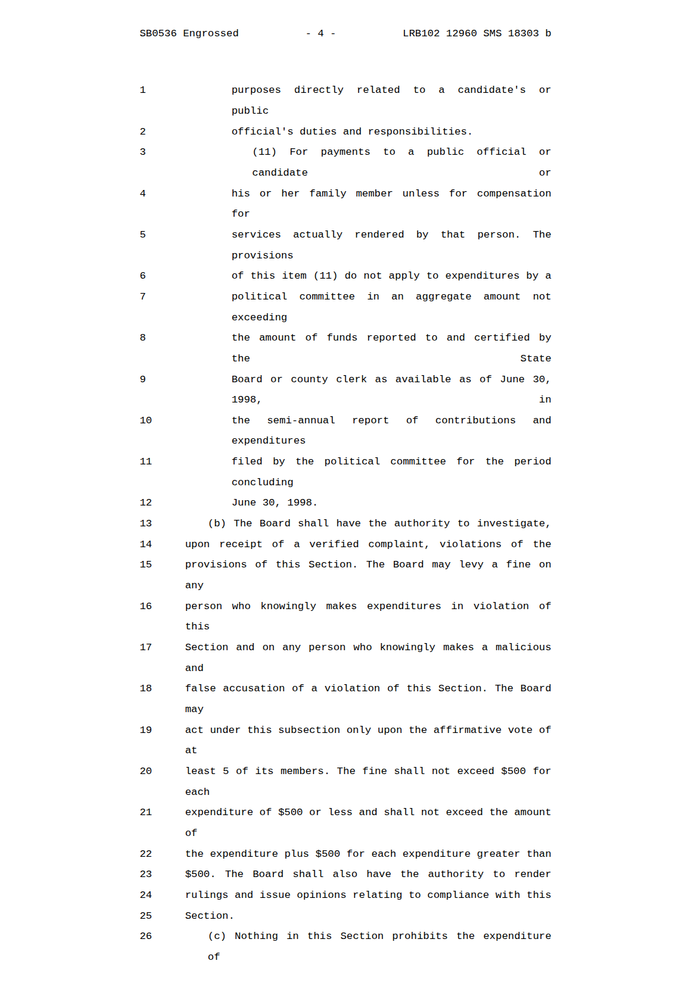SB0536 Engrossed - 4 - LRB102 12960 SMS 18303 b
1 purposes directly related to a candidate's or public
2 official's duties and responsibilities.
3 (11) For payments to a public official or candidate or
4 his or her family member unless for compensation for
5 services actually rendered by that person. The provisions
6 of this item (11) do not apply to expenditures by a
7 political committee in an aggregate amount not exceeding
8 the amount of funds reported to and certified by the State
9 Board or county clerk as available as of June 30, 1998, in
10 the semi-annual report of contributions and expenditures
11 filed by the political committee for the period concluding
12 June 30, 1998.
13 (b) The Board shall have the authority to investigate,
14 upon receipt of a verified complaint, violations of the
15 provisions of this Section. The Board may levy a fine on any
16 person who knowingly makes expenditures in violation of this
17 Section and on any person who knowingly makes a malicious and
18 false accusation of a violation of this Section. The Board may
19 act under this subsection only upon the affirmative vote of at
20 least 5 of its members. The fine shall not exceed $500 for each
21 expenditure of $500 or less and shall not exceed the amount of
22 the expenditure plus $500 for each expenditure greater than
23 $500. The Board shall also have the authority to render
24 rulings and issue opinions relating to compliance with this
25 Section.
26 (c) Nothing in this Section prohibits the expenditure of